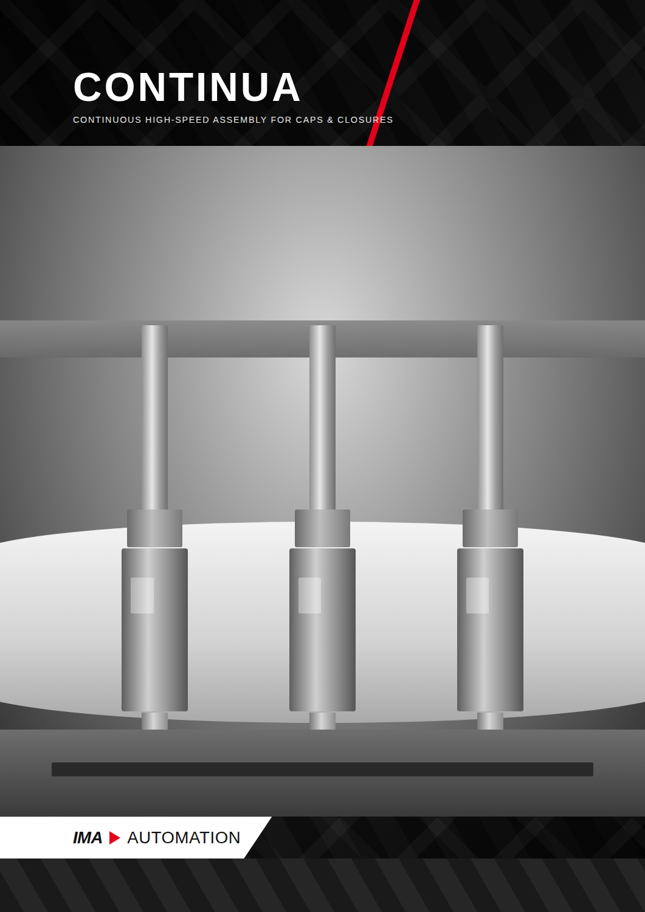CONTINUA
Continuous High-Speed Assembly for Caps & Closures
IMA AUTOMATION